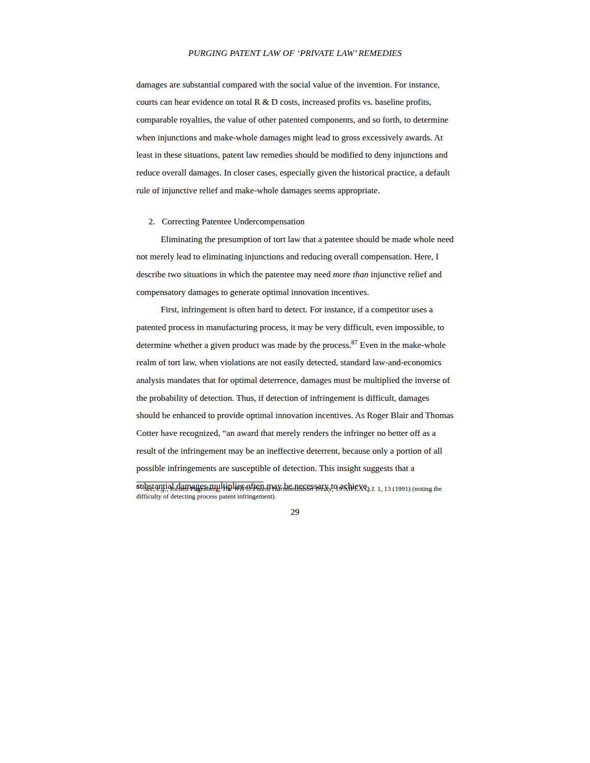PURGING PATENT LAW OF ‘PRIVATE LAW’ REMEDIES
damages are substantial compared with the social value of the invention. For instance, courts can hear evidence on total R & D costs, increased profits vs. baseline profits, comparable royalties, the value of other patented components, and so forth, to determine when injunctions and make-whole damages might lead to gross excessively awards. At least in these situations, patent law remedies should be modified to deny injunctions and reduce overall damages. In closer cases, especially given the historical practice, a default rule of injunctive relief and make-whole damages seems appropriate.
2. Correcting Patentee Undercompensation
Eliminating the presumption of tort law that a patentee should be made whole need not merely lead to eliminating injunctions and reducing overall compensation. Here, I describe two situations in which the patentee may need more than injunctive relief and compensatory damages to generate optimal innovation incentives.
First, infringement is often hard to detect. For instance, if a competitor uses a patented process in manufacturing process, it may be very difficult, even impossible, to determine whether a given product was made by the process.87 Even in the make-whole realm of tort law, when violations are not easily detected, standard law-and-economics analysis mandates that for optimal deterrence, damages must be multiplied the inverse of the probability of detection. Thus, if detection of infringement is difficult, damages should be enhanced to provide optimal innovation incentives. As Roger Blair and Thomas Cotter have recognized, “an award that merely renders the infringer no better off as a result of the infringement may be an ineffective deterrent, because only a portion of all possible infringements are susceptible of detection. This insight suggests that a substantial damages multiplier often may be necessary to achieve
87 See, e.g., Jochen Pagenberg, The WIPO Patent Harmonization Treaty, 19 AIPLA Q.J. 1, 13 (1991) (noting the difficulty of detecting process patent infringement).
29